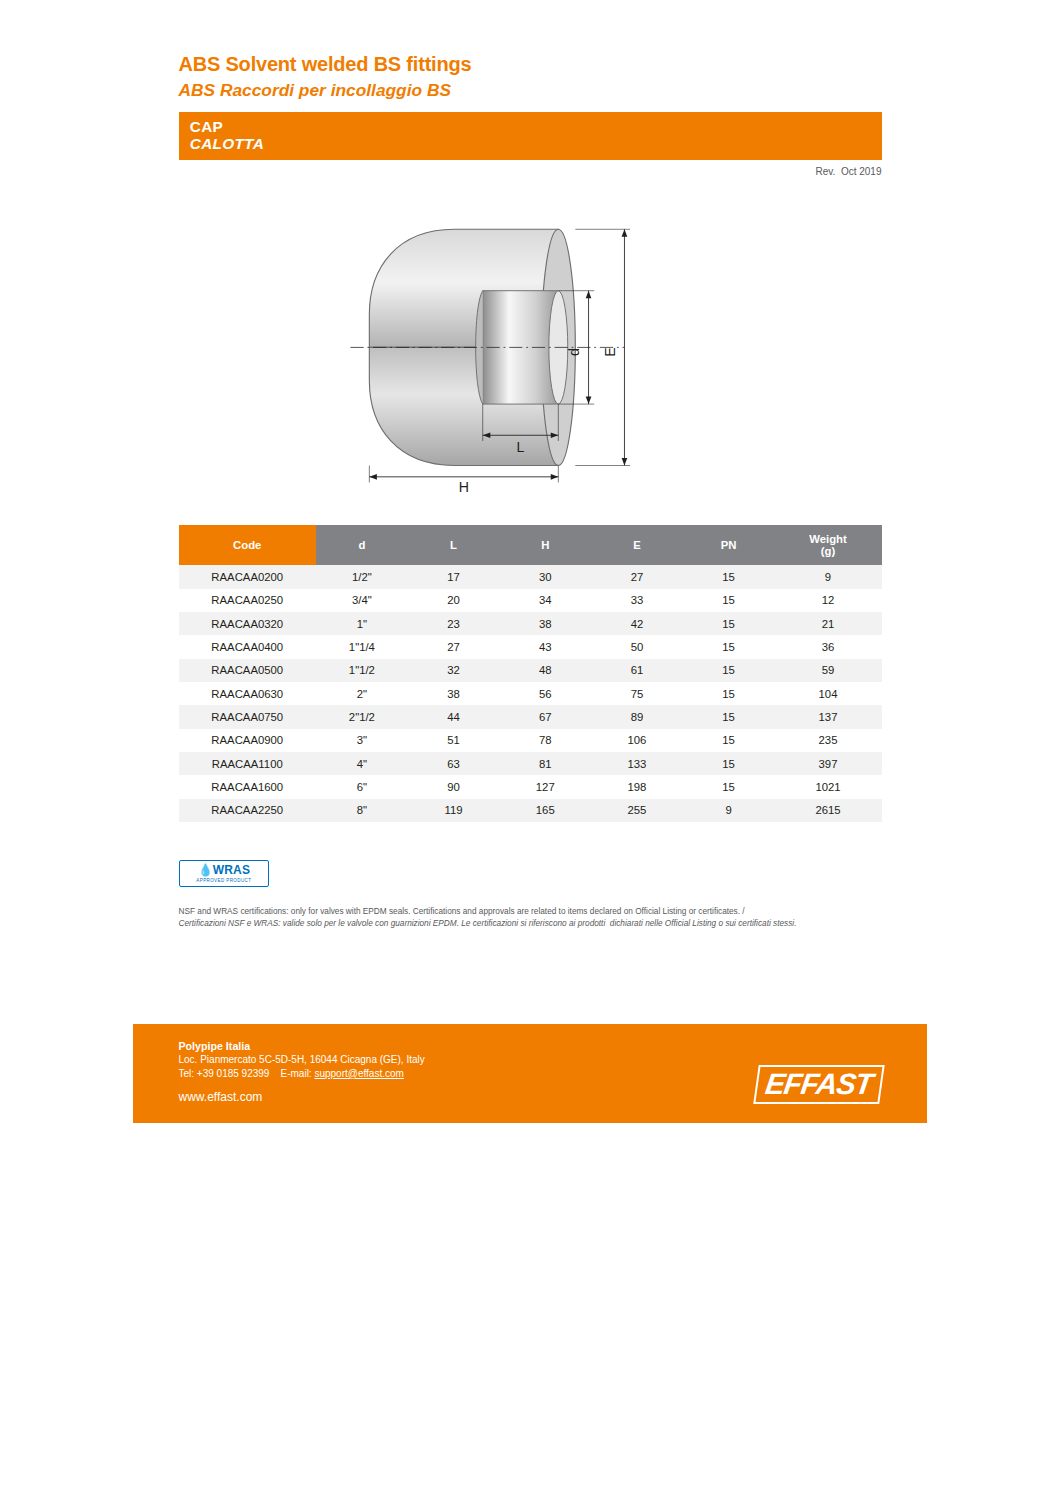ABS Solvent welded BS fittings
ABS Raccordi per incollaggio BS
CAP
CALOTTA
Rev. Oct 2019
d E L H
| Code | d | L | H | E | PN | Weight (g) |
| --- | --- | --- | --- | --- | --- | --- |
| RAACAA0200 | 1/2" | 17 | 30 | 27 | 15 | 9 |
| RAACAA0250 | 3/4" | 20 | 34 | 33 | 15 | 12 |
| RAACAA0320 | 1" | 23 | 38 | 42 | 15 | 21 |
| RAACAA0400 | 1"1/4 | 27 | 43 | 50 | 15 | 36 |
| RAACAA0500 | 1"1/2 | 32 | 48 | 61 | 15 | 59 |
| RAACAA0630 | 2" | 38 | 56 | 75 | 15 | 104 |
| RAACAA0750 | 2"1/2 | 44 | 67 | 89 | 15 | 137 |
| RAACAA0900 | 3" | 51 | 78 | 106 | 15 | 235 |
| RAACAA1100 | 4" | 63 | 81 | 133 | 15 | 397 |
| RAACAA1600 | 6" | 90 | 127 | 198 | 15 | 1021 |
| RAACAA2250 | 8" | 119 | 165 | 255 | 9 | 2615 |
💧WRAS
APPROVED PRODUCT
NSF and WRAS certifications: only for valves with EPDM seals. Certifications and approvals are related to items declared on Official Listing or certificates. /
Certificazioni NSF e WRAS: valide solo per le valvole con guarnizioni EPDM. Le certificazioni si riferiscono ai prodotti dichiarati nelle Official Listing o sui certificati stessi.
Polypipe Italia
Loc. Pianmercato 5C-5D-5H, 16044 Cicagna (GE), Italy
Tel: +39 0185 92399 E-mail: support@effast.com
www.effast.com
EFFAST